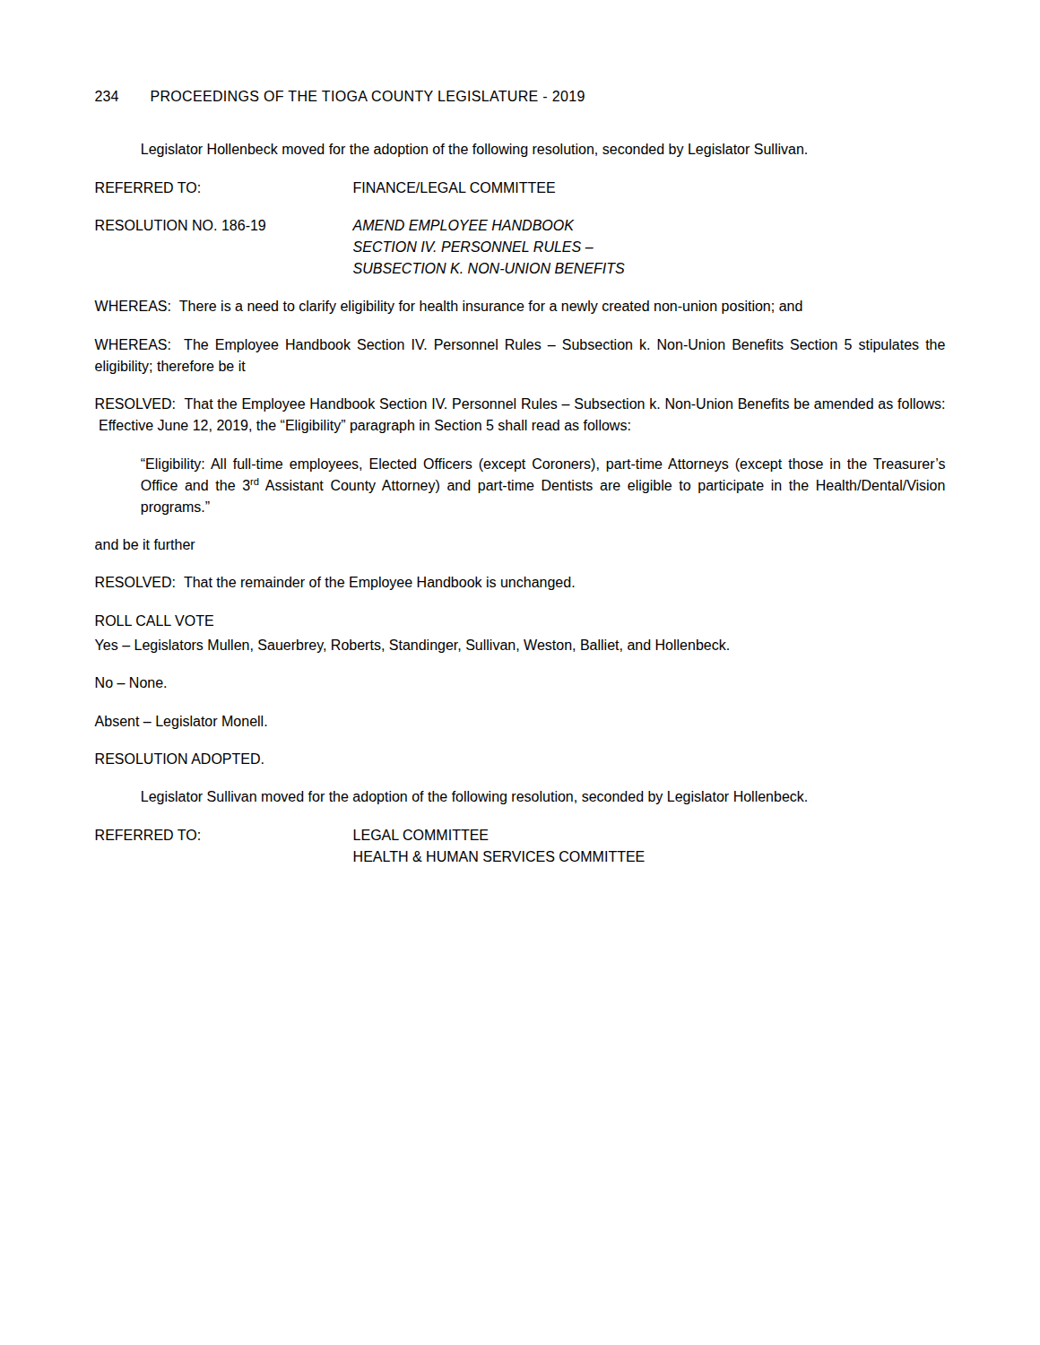234 PROCEEDINGS OF THE TIOGA COUNTY LEGISLATURE - 2019
Legislator Hollenbeck moved for the adoption of the following resolution, seconded by Legislator Sullivan.
REFERRED TO:
FINANCE/LEGAL COMMITTEE
RESOLUTION NO. 186-19
AMEND EMPLOYEE HANDBOOK
SECTION IV. PERSONNEL RULES –
SUBSECTION K. NON-UNION BENEFITS
WHEREAS: There is a need to clarify eligibility for health insurance for a newly created non-union position; and
WHEREAS: The Employee Handbook Section IV. Personnel Rules – Subsection k. Non-Union Benefits Section 5 stipulates the eligibility; therefore be it
RESOLVED: That the Employee Handbook Section IV. Personnel Rules – Subsection k. Non-Union Benefits be amended as follows: Effective June 12, 2019, the “Eligibility” paragraph in Section 5 shall read as follows:
“Eligibility: All full-time employees, Elected Officers (except Coroners), part-time Attorneys (except those in the Treasurer’s Office and the 3rd Assistant County Attorney) and part-time Dentists are eligible to participate in the Health/Dental/Vision programs.”
and be it further
RESOLVED: That the remainder of the Employee Handbook is unchanged.
ROLL CALL VOTE
Yes – Legislators Mullen, Sauerbrey, Roberts, Standinger, Sullivan, Weston, Balliet, and Hollenbeck.
No – None.
Absent – Legislator Monell.
RESOLUTION ADOPTED.
Legislator Sullivan moved for the adoption of the following resolution, seconded by Legislator Hollenbeck.
REFERRED TO:
LEGAL COMMITTEE
HEALTH & HUMAN SERVICES COMMITTEE